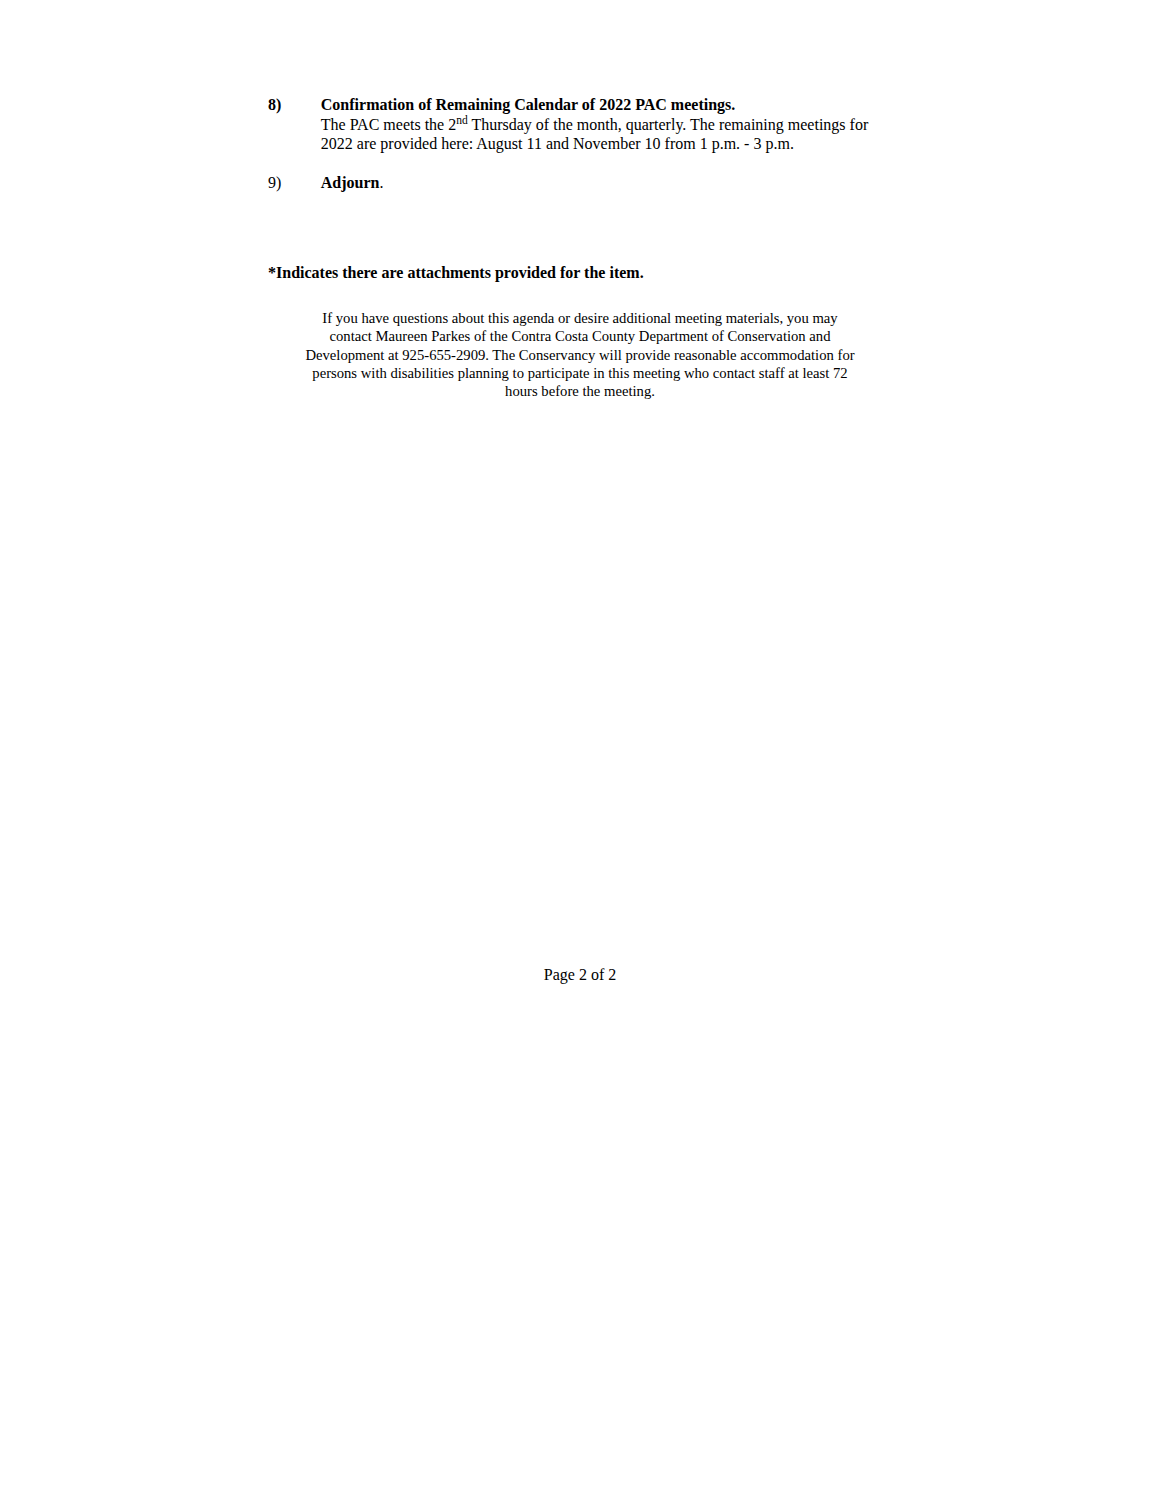8)
Confirmation of Remaining Calendar of 2022 PAC meetings.
The PAC meets the 2nd Thursday of the month, quarterly. The remaining meetings for 2022 are provided here: August 11 and November 10 from 1 p.m. - 3 p.m.
9)
Adjourn.
*Indicates there are attachments provided for the item.
If you have questions about this agenda or desire additional meeting materials, you may contact Maureen Parkes of the Contra Costa County Department of Conservation and Development at 925-655-2909. The Conservancy will provide reasonable accommodation for persons with disabilities planning to participate in this meeting who contact staff at least 72 hours before the meeting.
Page 2 of 2